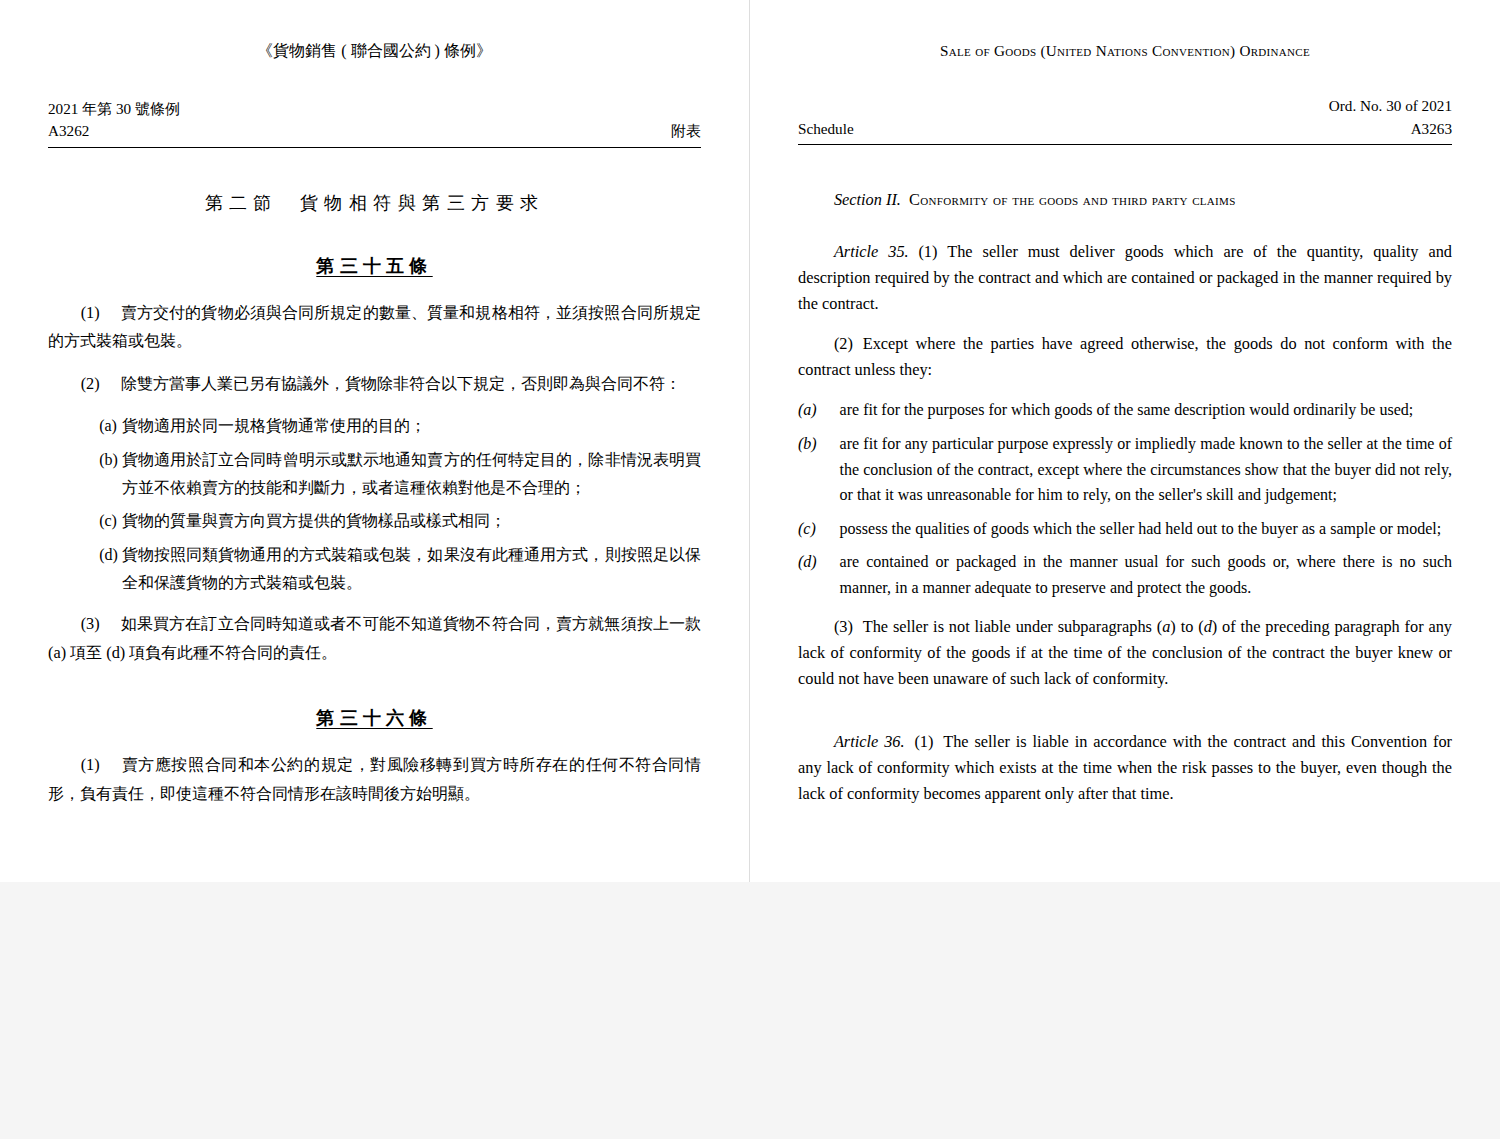《貨物銷售 ( 聯合國公約 ) 條例》
2021 年第 30 號條例
A3262
附表
第二節貨物相符與第三方要求
第三十五條
(1)　賣方交付的貨物必須與合同所規定的數量、質量和規格相符，並須按照合同所規定的方式裝箱或包裝。
(2)　除雙方當事人業已另有協議外，貨物除非符合以下規定，否則即為與合同不符：
(a) 貨物適用於同一規格貨物通常使用的目的；
(b) 貨物適用於訂立合同時曾明示或默示地通知賣方的任何特定目的，除非情況表明買方並不依賴賣方的技能和判斷力，或者這種依賴對他是不合理的；
(c) 貨物的質量與賣方向買方提供的貨物樣品或樣式相同；
(d) 貨物按照同類貨物通用的方式裝箱或包裝，如果沒有此種通用方式，則按照足以保全和保護貨物的方式裝箱或包裝。
(3)　如果買方在訂立合同時知道或者不可能不知道貨物不符合同，賣方就無須按上一款 (a) 項至 (d) 項負有此種不符合同的責任。
第三十六條
(1)　賣方應按照合同和本公約的規定，對風險移轉到買方時所存在的任何不符合同情形，負有責任，即使這種不符合同情形在該時間後方始明顯。
Sale of Goods (United Nations Convention) Ordinance
Schedule
Ord. No. 30 of 2021
A3263
Section II. Conformity of the goods and third party claims
Article 35.(1) The seller must deliver goods which are of the quantity, quality and description required by the contract and which are contained or packaged in the manner required by the contract.
(2) Except where the parties have agreed otherwise, the goods do not conform with the contract unless they:
(a) are fit for the purposes for which goods of the same description would ordinarily be used;
(b) are fit for any particular purpose expressly or impliedly made known to the seller at the time of the conclusion of the contract, except where the circumstances show that the buyer did not rely, or that it was unreasonable for him to rely, on the seller's skill and judgement;
(c) possess the qualities of goods which the seller had held out to the buyer as a sample or model;
(d) are contained or packaged in the manner usual for such goods or, where there is no such manner, in a manner adequate to preserve and protect the goods.
(3) The seller is not liable under subparagraphs (a) to (d) of the preceding paragraph for any lack of conformity of the goods if at the time of the conclusion of the contract the buyer knew or could not have been unaware of such lack of conformity.
Article 36.(1) The seller is liable in accordance with the contract and this Convention for any lack of conformity which exists at the time when the risk passes to the buyer, even though the lack of conformity becomes apparent only after that time.